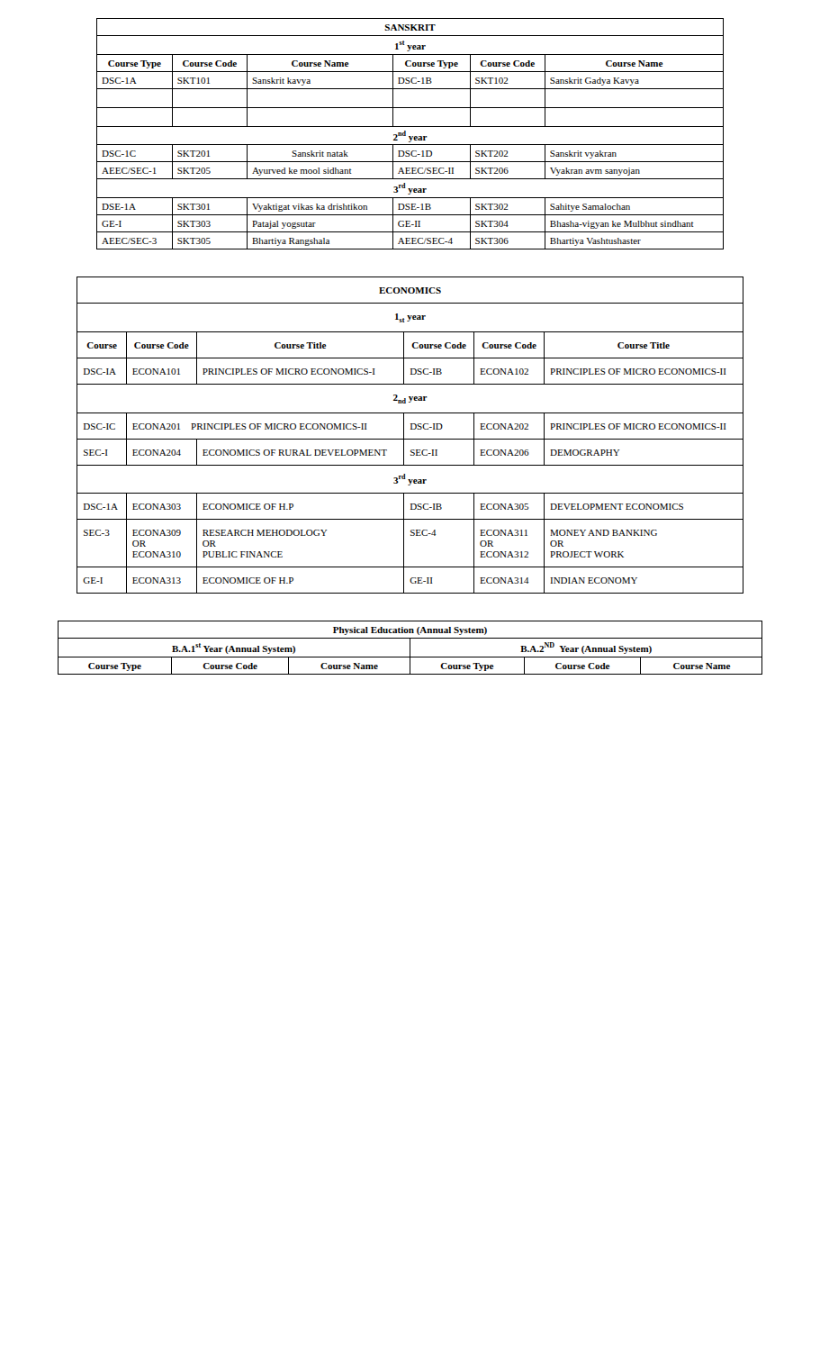| SANSKRIT |
| 1 st year |
| Course Type | Course Code | Course Name | Course Type | Course Code | Course Name |
| DSC-1A | SKT101 | Sanskrit kavya | DSC-1B | SKT102 | Sanskrit Gadya Kavya |
| 2 nd year |
| DSC-1C | SKT201 | Sanskrit natak | DSC-1D | SKT202 | Sanskrit vyakran |
| AEEC/SEC-1 | SKT205 | Ayurved ke mool sidhant | AEEC/SEC-II | SKT206 | Vyakran avm sanyojan |
| 3 rd year |
| DSE-1A | SKT301 | Vyaktigat vikas ka drishtikon | DSE-1B | SKT302 | Sahitye Samalochan |
| GE-I | SKT303 | Patajal yogsutar | GE-II | SKT304 | Bhasha-vigyan ke Mulbhut sindhant |
| AEEC/SEC-3 | SKT305 | Bhartiya Rangshala | AEEC/SEC-4 | SKT306 | Bhartiya Vashtushaster |
| ECONOMICS |
| 1 st year |
| Course | Course Code | Course Title | Course Code | Course Code | Course Title |
| DSC-IA | ECONA101 | PRINCIPLES OF MICRO ECONOMICS-I | DSC-IB | ECONA102 | PRINCIPLES OF MICRO ECONOMICS-II |
| 2 nd year |
| DSC-IC | ECONA201 PRINCIPLES OF MICRO ECONOMICS-II | DSC-ID | ECONA202 | PRINCIPLES OF MICRO ECONOMICS-II |
| SEC-I | ECONA204 | ECONOMICS OF RURAL DEVELOPMENT | SEC-II | ECONA206 | DEMOGRAPHY |
| 3 rd year |
| DSC-1A | ECONA303 | ECONOMICE OF H.P | DSC-IB | ECONA305 | DEVELOPMENT ECONOMICS |
| SEC-3 | ECONA309 OR ECONA310 | RESEARCH MEHODOLOGY OR PUBLIC FINANCE | SEC-4 | ECONA311 OR ECONA312 | MONEY AND BANKING OR PROJECT WORK |
| GE-I | ECONA313 | ECONOMICE OF H.P | GE-II | ECONA314 | INDIAN ECONOMY |
| Physical Education (Annual System) |
| B.A.1 st Year (Annual System) | B.A.2 ND Year (Annual System) |
| Course Type | Course Code | Course Name | Course Type | Course Code | Course Name |